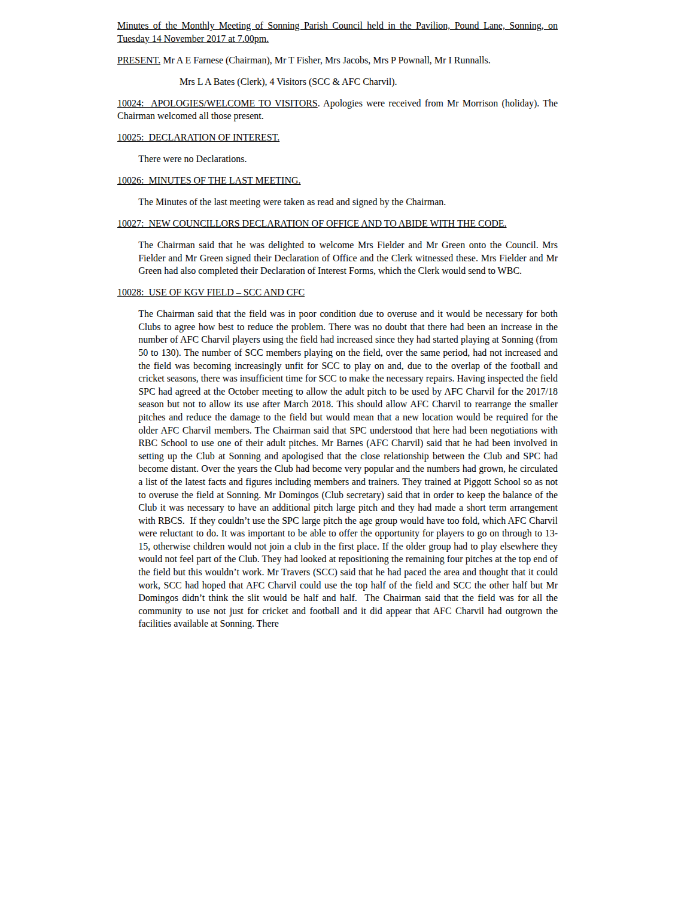Minutes of the Monthly Meeting of Sonning Parish Council held in the Pavilion, Pound Lane, Sonning, on Tuesday 14 November 2017 at 7.00pm.
PRESENT. Mr A E Farnese (Chairman), Mr T Fisher, Mrs Jacobs, Mrs P Pownall, Mr I Runnalls.
Mrs L A Bates (Clerk), 4 Visitors (SCC & AFC Charvil).
10024: APOLOGIES/WELCOME TO VISITORS. Apologies were received from Mr Morrison (holiday). The Chairman welcomed all those present.
10025: DECLARATION OF INTEREST.
There were no Declarations.
10026: MINUTES OF THE LAST MEETING.
The Minutes of the last meeting were taken as read and signed by the Chairman.
10027: NEW COUNCILLORS DECLARATION OF OFFICE AND TO ABIDE WITH THE CODE.
The Chairman said that he was delighted to welcome Mrs Fielder and Mr Green onto the Council. Mrs Fielder and Mr Green signed their Declaration of Office and the Clerk witnessed these. Mrs Fielder and Mr Green had also completed their Declaration of Interest Forms, which the Clerk would send to WBC.
10028: USE OF KGV FIELD – SCC AND CFC
The Chairman said that the field was in poor condition due to overuse and it would be necessary for both Clubs to agree how best to reduce the problem. There was no doubt that there had been an increase in the number of AFC Charvil players using the field had increased since they had started playing at Sonning (from 50 to 130). The number of SCC members playing on the field, over the same period, had not increased and the field was becoming increasingly unfit for SCC to play on and, due to the overlap of the football and cricket seasons, there was insufficient time for SCC to make the necessary repairs. Having inspected the field SPC had agreed at the October meeting to allow the adult pitch to be used by AFC Charvil for the 2017/18 season but not to allow its use after March 2018. This should allow AFC Charvil to rearrange the smaller pitches and reduce the damage to the field but would mean that a new location would be required for the older AFC Charvil members. The Chairman said that SPC understood that here had been negotiations with RBC School to use one of their adult pitches. Mr Barnes (AFC Charvil) said that he had been involved in setting up the Club at Sonning and apologised that the close relationship between the Club and SPC had become distant. Over the years the Club had become very popular and the numbers had grown, he circulated a list of the latest facts and figures including members and trainers. They trained at Piggott School so as not to overuse the field at Sonning. Mr Domingos (Club secretary) said that in order to keep the balance of the Club it was necessary to have an additional pitch large pitch and they had made a short term arrangement with RBCS. If they couldn’t use the SPC large pitch the age group would have too fold, which AFC Charvil were reluctant to do. It was important to be able to offer the opportunity for players to go on through to 13-15, otherwise children would not join a club in the first place. If the older group had to play elsewhere they would not feel part of the Club. They had looked at repositioning the remaining four pitches at the top end of the field but this wouldn’t work. Mr Travers (SCC) said that he had paced the area and thought that it could work, SCC had hoped that AFC Charvil could use the top half of the field and SCC the other half but Mr Domingos didn’t think the slit would be half and half. The Chairman said that the field was for all the community to use not just for cricket and football and it did appear that AFC Charvil had outgrown the facilities available at Sonning. There